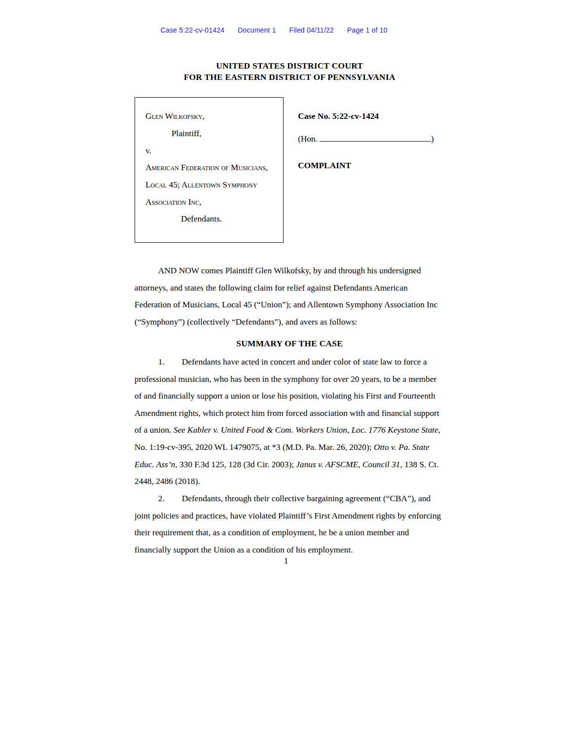Case 5:22-cv-01424 Document 1 Filed 04/11/22 Page 1 of 10
UNITED STATES DISTRICT COURT
FOR THE EASTERN DISTRICT OF PENNSYLVANIA
| Glen Wilkofsky, Plaintiff, v. American Federation of Musicians, Local 45; Allentown Symphony Association Inc, Defendants. | Case No. 5:22-cv-1424 (Hon. ) COMPLAINT |
AND NOW comes Plaintiff Glen Wilkofsky, by and through his undersigned attorneys, and states the following claim for relief against Defendants American Federation of Musicians, Local 45 (“Union”); and Allentown Symphony Association Inc (“Symphony”) (collectively “Defendants”), and avers as follows:
SUMMARY OF THE CASE
1. Defendants have acted in concert and under color of state law to force a professional musician, who has been in the symphony for over 20 years, to be a member of and financially support a union or lose his position, violating his First and Fourteenth Amendment rights, which protect him from forced association with and financial support of a union. See Kabler v. United Food & Com. Workers Union, Loc. 1776 Keystone State, No. 1:19-cv-395, 2020 WL 1479075, at *3 (M.D. Pa. Mar. 26, 2020); Otto v. Pa. State Educ. Ass’n, 330 F.3d 125, 128 (3d Cir. 2003); Janus v. AFSCME, Council 31, 138 S. Ct. 2448, 2486 (2018).
2. Defendants, through their collective bargaining agreement (“CBA”), and joint policies and practices, have violated Plaintiff’s First Amendment rights by enforcing their requirement that, as a condition of employment, he be a union member and financially support the Union as a condition of his employment.
1